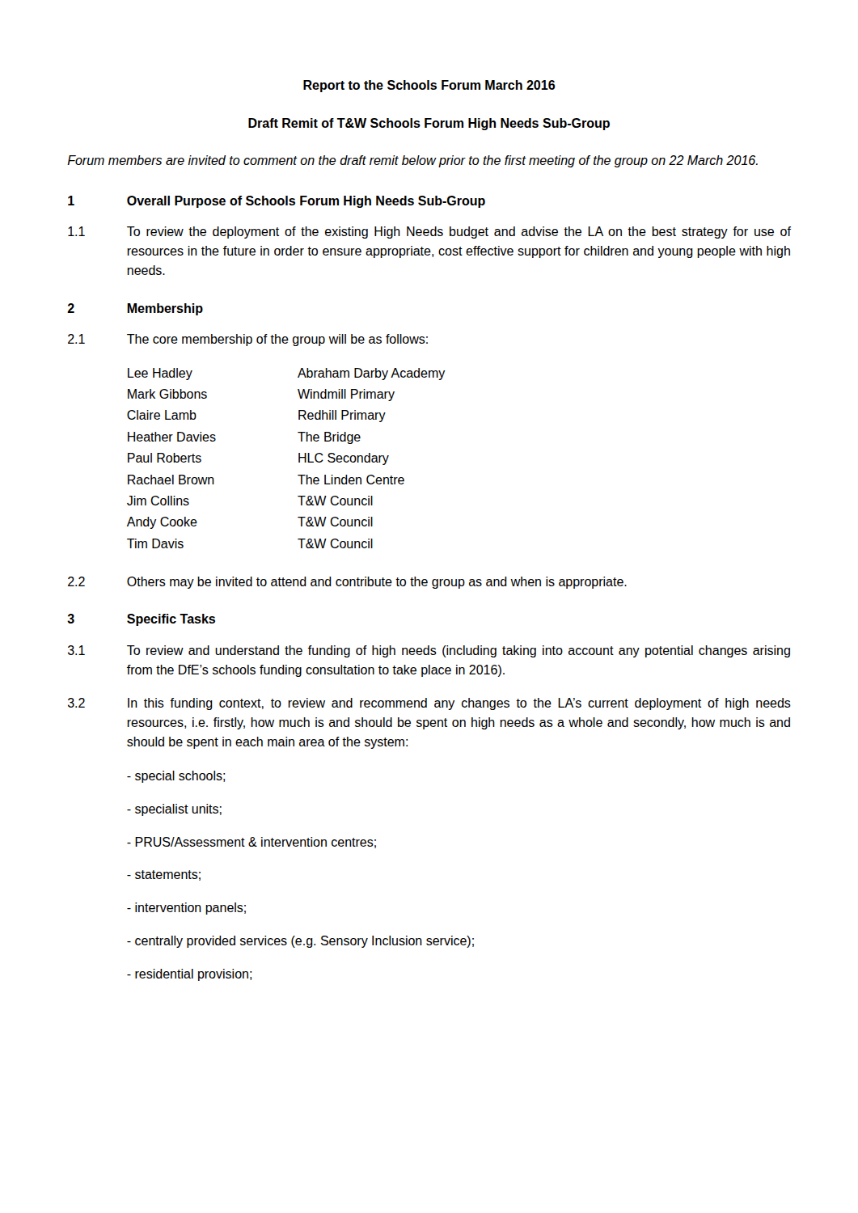Report to the Schools Forum March 2016
Draft Remit of T&W Schools Forum High Needs Sub-Group
Forum members are invited to comment on the draft remit below prior to the first meeting of the group on 22 March 2016.
1 Overall Purpose of Schools Forum High Needs Sub-Group
1.1 To review the deployment of the existing High Needs budget and advise the LA on the best strategy for use of resources in the future in order to ensure appropriate, cost effective support for children and young people with high needs.
2 Membership
2.1 The core membership of the group will be as follows:
| Lee Hadley | Abraham Darby Academy |
| Mark Gibbons | Windmill Primary |
| Claire Lamb | Redhill Primary |
| Heather Davies | The Bridge |
| Paul Roberts | HLC Secondary |
| Rachael Brown | The Linden Centre |
| Jim Collins | T&W Council |
| Andy Cooke | T&W Council |
| Tim Davis | T&W Council |
2.2 Others may be invited to attend and contribute to the group as and when is appropriate.
3 Specific Tasks
3.1 To review and understand the funding of high needs (including taking into account any potential changes arising from the DfE’s schools funding consultation to take place in 2016).
3.2 In this funding context, to review and recommend any changes to the LA’s current deployment of high needs resources, i.e. firstly, how much is and should be spent on high needs as a whole and secondly, how much is and should be spent in each main area of the system:
special schools;
specialist units;
PRUS/Assessment & intervention centres;
statements;
intervention panels;
centrally provided services (e.g. Sensory Inclusion service);
residential provision;